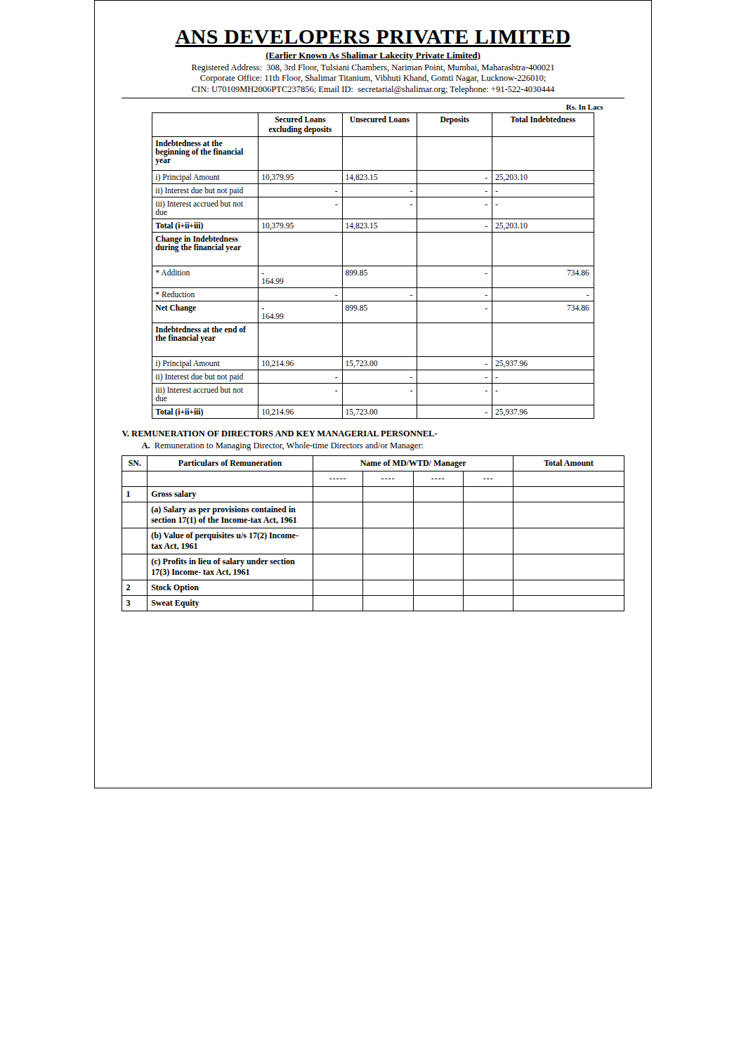ANS DEVELOPERS PRIVATE LIMITED
(Earlier Known As Shalimar Lakecity Private Limited)
Registered Address: 308, 3rd Floor, Tulsiani Chambers, Nariman Point, Mumbai, Maharashtra-400021
Corporate Office: 11th Floor, Shalimar Titanium, Vibhuti Khand, Gomti Nagar, Lucknow-226010;
CIN: U70109MH2006PTC237856; Email ID: secretarial@shalimar.org; Telephone: +91-522-4030444
Rs. In Lacs
| | Secured Loans excluding deposits | Unsecured Loans | Deposits | Total Indebtedness |
| --- | --- | --- | --- | --- |
| Indebtedness at the beginning of the financial year | | | | |
| i) Principal Amount | 10,379.95 | 14,823.15 | - | 25,203.10 |
| ii) Interest due but not paid | - | - | - | - |
| iii) Interest accrued but not due | - | - | - | - |
| Total (i+ii+iii) | 10,379.95 | 14,823.15 | - | 25,203.10 |
| Change in Indebtedness during the financial year | | | | |
| * Addition | - 164.99 | 899.85 | - | 734.86 |
| * Reduction | - | - | - | - |
| Net Change | - 164.99 | 899.85 | - | 734.86 |
| Indebtedness at the end of the financial year | | | | |
| i) Principal Amount | 10,214.96 | 15,723.00 | - | 25,937.96 |
| ii) Interest due but not paid | - | - | - | - |
| iii) Interest accrued but not due | - | - | - | - |
| Total (i+ii+iii) | 10,214.96 | 15,723.00 | - | 25,937.96 |
V. REMUNERATION OF DIRECTORS AND KEY MANAGERIAL PERSONNEL-
A. Remuneration to Managing Director, Whole-time Directors and/or Manager:
| SN. | Particulars of Remuneration | Name of MD/WTD/ Manager | Total Amount |
| --- | --- | --- | --- |
| | | ----- | ---- | ---- | --- | |
| 1 | Gross salary | | | | | |
| | (a) Salary as per provisions contained in section 17(1) of the Income-tax Act, 1961 | | | | | |
| | (b) Value of perquisites u/s 17(2) Income-tax Act, 1961 | | | | | |
| | (c) Profits in lieu of salary under section 17(3) Income- tax Act, 1961 | | | | | |
| 2 | Stock Option | | | | | |
| 3 | Sweat Equity | | | | | |